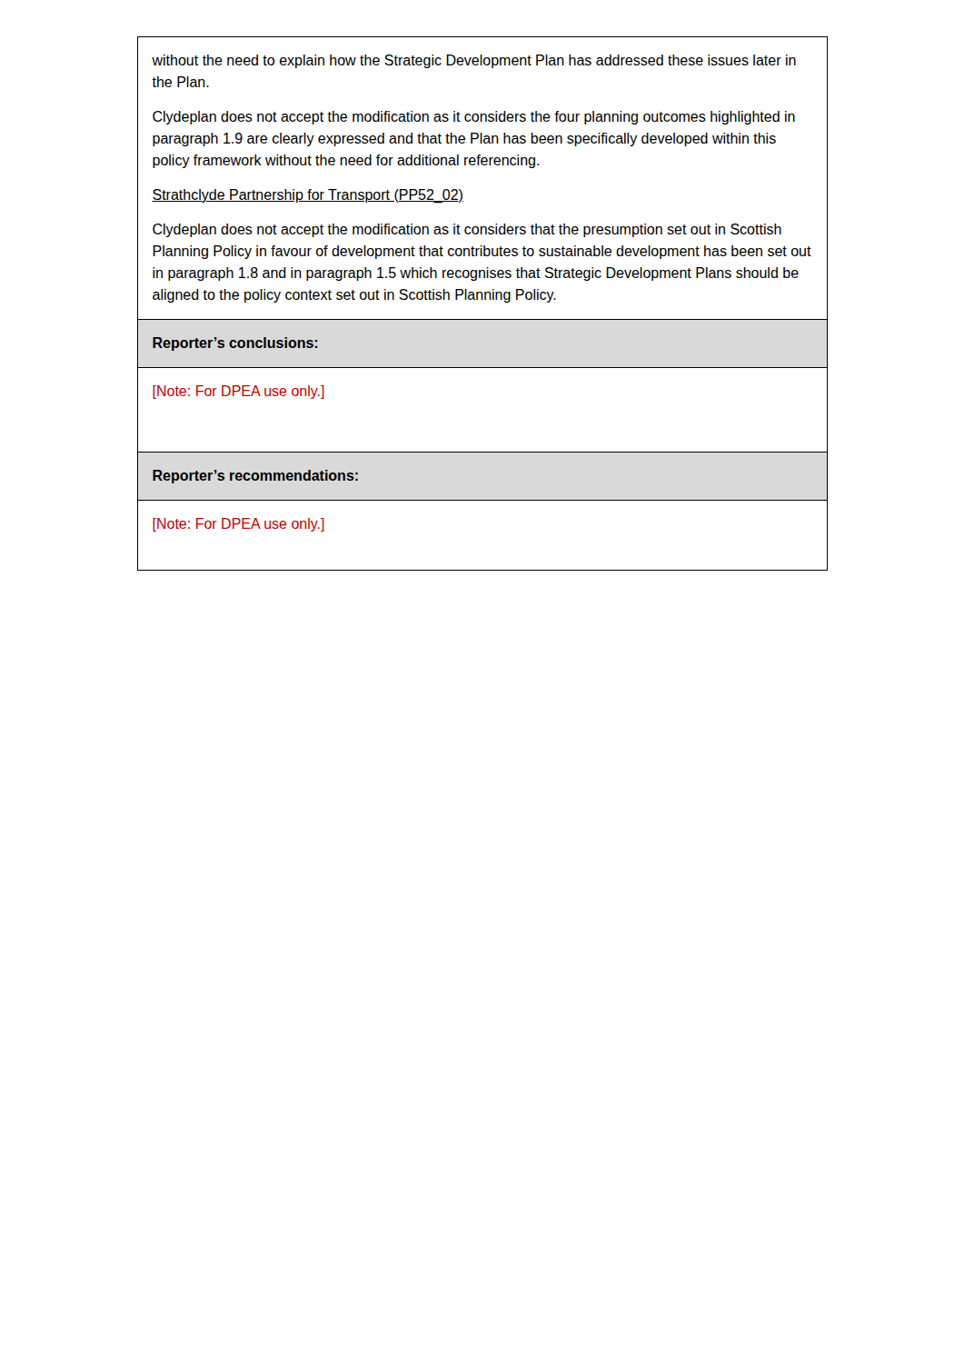| without the need to explain how the Strategic Development Plan has addressed these issues later in the Plan. Clydeplan does not accept the modification as it considers the four planning outcomes highlighted in paragraph 1.9 are clearly expressed and that the Plan has been specifically developed within this policy framework without the need for additional referencing. Strathclyde Partnership for Transport (PP52_02) Clydeplan does not accept the modification as it considers that the presumption set out in Scottish Planning Policy in favour of development that contributes to sustainable development has been set out in paragraph 1.8 and in paragraph 1.5 which recognises that Strategic Development Plans should be aligned to the policy context set out in Scottish Planning Policy. |
| Reporter’s conclusions: |
| [Note: For DPEA use only.] |
| Reporter’s recommendations: |
| [Note: For DPEA use only.] |